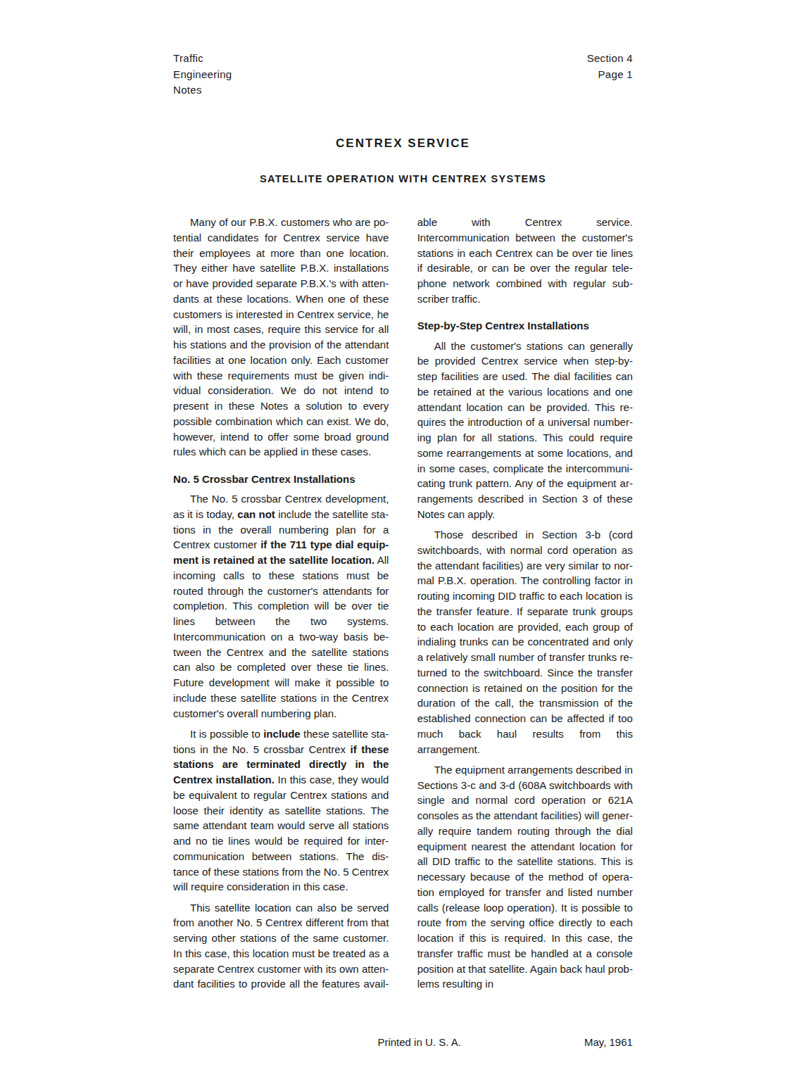Traffic
Engineering
Notes
Section 4
Page 1
CENTREX SERVICE
SATELLITE OPERATION WITH CENTREX SYSTEMS
Many of our P.B.X. customers who are potential candidates for Centrex service have their employees at more than one location. They either have satellite P.B.X. installations or have provided separate P.B.X.'s with attendants at these locations. When one of these customers is interested in Centrex service, he will, in most cases, require this service for all his stations and the provision of the attendant facilities at one location only. Each customer with these requirements must be given individual consideration. We do not intend to present in these Notes a solution to every possible combination which can exist. We do, however, intend to offer some broad ground rules which can be applied in these cases.
No. 5 Crossbar Centrex Installations
The No. 5 crossbar Centrex development, as it is today, can not include the satellite stations in the overall numbering plan for a Centrex customer if the 711 type dial equipment is retained at the satellite location. All incoming calls to these stations must be routed through the customer's attendants for completion. This completion will be over tie lines between the two systems. Intercommunication on a two-way basis between the Centrex and the satellite stations can also be completed over these tie lines. Future development will make it possible to include these satellite stations in the Centrex customer's overall numbering plan.
It is possible to include these satellite stations in the No. 5 crossbar Centrex if these stations are terminated directly in the Centrex installation. In this case, they would be equivalent to regular Centrex stations and loose their identity as satellite stations. The same attendant team would serve all stations and no tie lines would be required for intercommunication between stations. The distance of these stations from the No. 5 Centrex will require consideration in this case.
This satellite location can also be served from another No. 5 Centrex different from that serving other stations of the same customer. In this case, this location must be treated as a separate Centrex customer with its own attendant facilities to provide all the features available with Centrex service. Intercommunication between the customer's stations in each Centrex can be over tie lines if desirable, or can be over the regular telephone network combined with regular subscriber traffic.
Step-by-Step Centrex Installations
All the customer's stations can generally be provided Centrex service when step-by-step facilities are used. The dial facilities can be retained at the various locations and one attendant location can be provided. This requires the introduction of a universal numbering plan for all stations. This could require some rearrangements at some locations, and in some cases, complicate the intercommunicating trunk pattern. Any of the equipment arrangements described in Section 3 of these Notes can apply.
Those described in Section 3-b (cord switchboards, with normal cord operation as the attendant facilities) are very similar to normal P.B.X. operation. The controlling factor in routing incoming DID traffic to each location is the transfer feature. If separate trunk groups to each location are provided, each group of indialing trunks can be concentrated and only a relatively small number of transfer trunks returned to the switchboard. Since the transfer connection is retained on the position for the duration of the call, the transmission of the established connection can be affected if too much back haul results from this arrangement.
The equipment arrangements described in Sections 3-c and 3-d (608A switchboards with single and normal cord operation or 621A consoles as the attendant facilities) will generally require tandem routing through the dial equipment nearest the attendant location for all DID traffic to the satellite stations. This is necessary because of the method of operation employed for transfer and listed number calls (release loop operation). It is possible to route from the serving office directly to each location if this is required. In this case, the transfer traffic must be handled at a console position at that satellite. Again back haul problems resulting in
Printed in U. S. A.
May, 1961